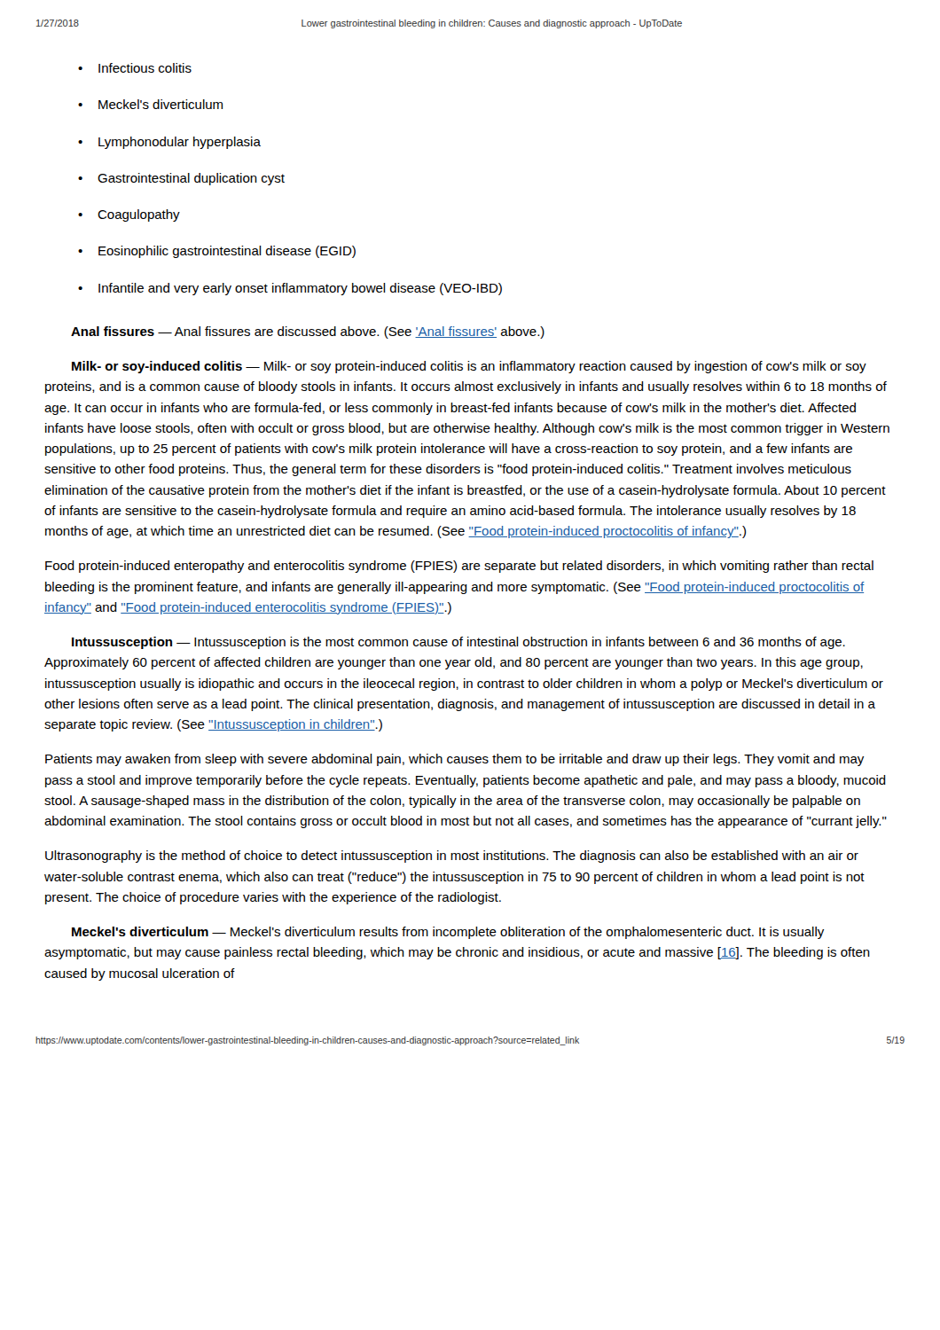1/27/2018
Lower gastrointestinal bleeding in children: Causes and diagnostic approach - UpToDate
Infectious colitis
Meckel's diverticulum
Lymphonodular hyperplasia
Gastrointestinal duplication cyst
Coagulopathy
Eosinophilic gastrointestinal disease (EGID)
Infantile and very early onset inflammatory bowel disease (VEO-IBD)
Anal fissures — Anal fissures are discussed above. (See 'Anal fissures' above.)
Milk- or soy-induced colitis — Milk- or soy protein-induced colitis is an inflammatory reaction caused by ingestion of cow's milk or soy proteins, and is a common cause of bloody stools in infants. It occurs almost exclusively in infants and usually resolves within 6 to 18 months of age. It can occur in infants who are formula-fed, or less commonly in breast-fed infants because of cow's milk in the mother's diet. Affected infants have loose stools, often with occult or gross blood, but are otherwise healthy. Although cow's milk is the most common trigger in Western populations, up to 25 percent of patients with cow's milk protein intolerance will have a cross-reaction to soy protein, and a few infants are sensitive to other food proteins. Thus, the general term for these disorders is "food protein-induced colitis." Treatment involves meticulous elimination of the causative protein from the mother's diet if the infant is breastfed, or the use of a casein-hydrolysate formula. About 10 percent of infants are sensitive to the casein-hydrolysate formula and require an amino acid-based formula. The intolerance usually resolves by 18 months of age, at which time an unrestricted diet can be resumed. (See "Food protein-induced proctocolitis of infancy".)
Food protein-induced enteropathy and enterocolitis syndrome (FPIES) are separate but related disorders, in which vomiting rather than rectal bleeding is the prominent feature, and infants are generally ill-appearing and more symptomatic. (See "Food protein-induced proctocolitis of infancy" and "Food protein-induced enterocolitis syndrome (FPIES)".)
Intussusception — Intussusception is the most common cause of intestinal obstruction in infants between 6 and 36 months of age. Approximately 60 percent of affected children are younger than one year old, and 80 percent are younger than two years. In this age group, intussusception usually is idiopathic and occurs in the ileocecal region, in contrast to older children in whom a polyp or Meckel's diverticulum or other lesions often serve as a lead point. The clinical presentation, diagnosis, and management of intussusception are discussed in detail in a separate topic review. (See "Intussusception in children".)
Patients may awaken from sleep with severe abdominal pain, which causes them to be irritable and draw up their legs. They vomit and may pass a stool and improve temporarily before the cycle repeats. Eventually, patients become apathetic and pale, and may pass a bloody, mucoid stool. A sausage-shaped mass in the distribution of the colon, typically in the area of the transverse colon, may occasionally be palpable on abdominal examination. The stool contains gross or occult blood in most but not all cases, and sometimes has the appearance of "currant jelly."
Ultrasonography is the method of choice to detect intussusception in most institutions. The diagnosis can also be established with an air or water-soluble contrast enema, which also can treat ("reduce") the intussusception in 75 to 90 percent of children in whom a lead point is not present. The choice of procedure varies with the experience of the radiologist.
Meckel's diverticulum — Meckel's diverticulum results from incomplete obliteration of the omphalomesenteric duct. It is usually asymptomatic, but may cause painless rectal bleeding, which may be chronic and insidious, or acute and massive [16]. The bleeding is often caused by mucosal ulceration of
https://www.uptodate.com/contents/lower-gastrointestinal-bleeding-in-children-causes-and-diagnostic-approach?source=related_link
5/19